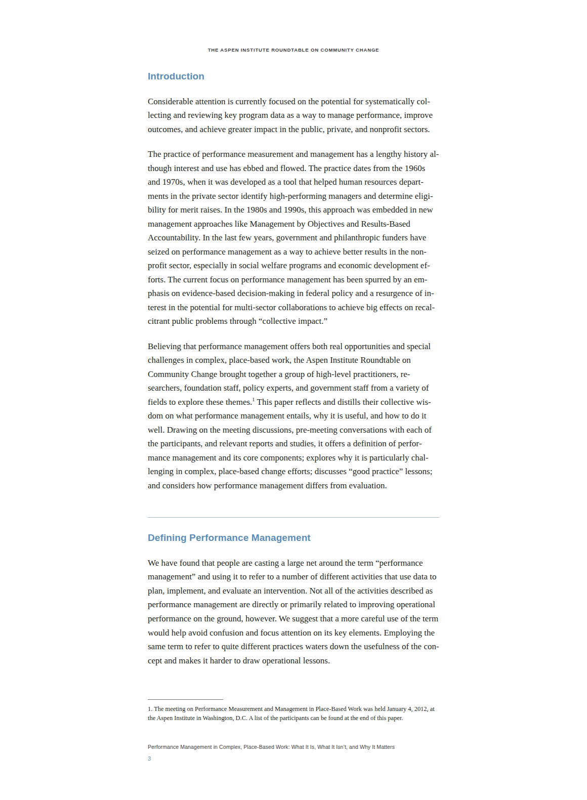The Aspen Institute Roundtable on Community Change
Introduction
Considerable attention is currently focused on the potential for systematically collecting and reviewing key program data as a way to manage performance, improve outcomes, and achieve greater impact in the public, private, and nonprofit sectors.
The practice of performance measurement and management has a lengthy history although interest and use has ebbed and flowed. The practice dates from the 1960s and 1970s, when it was developed as a tool that helped human resources departments in the private sector identify high-performing managers and determine eligibility for merit raises. In the 1980s and 1990s, this approach was embedded in new management approaches like Management by Objectives and Results-Based Accountability. In the last few years, government and philanthropic funders have seized on performance management as a way to achieve better results in the nonprofit sector, especially in social welfare programs and economic development efforts. The current focus on performance management has been spurred by an emphasis on evidence-based decision-making in federal policy and a resurgence of interest in the potential for multi-sector collaborations to achieve big effects on recalcitrant public problems through “collective impact.”
Believing that performance management offers both real opportunities and special challenges in complex, place-based work, the Aspen Institute Roundtable on Community Change brought together a group of high-level practitioners, researchers, foundation staff, policy experts, and government staff from a variety of fields to explore these themes.1 This paper reflects and distills their collective wisdom on what performance management entails, why it is useful, and how to do it well. Drawing on the meeting discussions, pre-meeting conversations with each of the participants, and relevant reports and studies, it offers a definition of performance management and its core components; explores why it is particularly challenging in complex, place-based change efforts; discusses “good practice” lessons; and considers how performance management differs from evaluation.
Defining Performance Management
We have found that people are casting a large net around the term “performance management” and using it to refer to a number of different activities that use data to plan, implement, and evaluate an intervention. Not all of the activities described as performance management are directly or primarily related to improving operational performance on the ground, however. We suggest that a more careful use of the term would help avoid confusion and focus attention on its key elements. Employing the same term to refer to quite different practices waters down the usefulness of the concept and makes it harder to draw operational lessons.
1. The meeting on Performance Measurement and Management in Place-Based Work was held January 4, 2012, at the Aspen Institute in Washington, D.C. A list of the participants can be found at the end of this paper.
Performance Management in Complex, Place-Based Work: What It Is, What It Isn’t, and Why It Matters
3